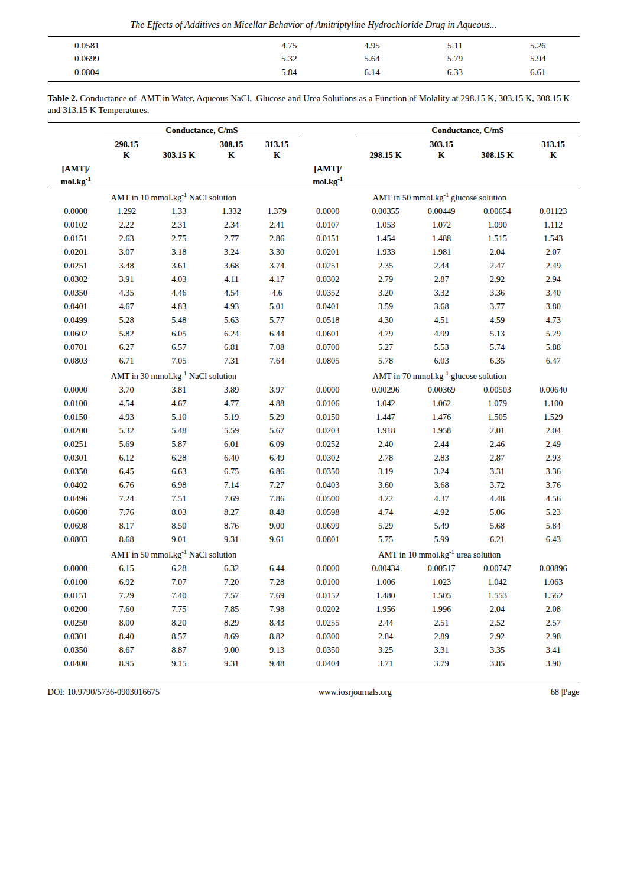The Effects of Additives on Micellar Behavior of Amitriptyline Hydrochloride Drug in Aqueous...
| 0.0581 | 4.75 | 4.95 | 5.11 | 5.26 |
| 0.0699 | 5.32 | 5.64 | 5.79 | 5.94 |
| 0.0804 | 5.84 | 6.14 | 6.33 | 6.61 |
Table 2. Conductance of AMT in Water, Aqueous NaCl, Glucose and Urea Solutions as a Function of Molality at 298.15 K, 303.15 K, 308.15 K and 313.15 K Temperatures.
| | Conductance, C/mS | | Conductance, C/mS |
| --- | --- | --- | --- |
| 298.15 K | 303.15 K | 308.15 K | 313.15 K | 298.15 K | 303.15 K | 308.15 K | 313.15 K |
| [AMT]/ mol.kg -1 | | [AMT]/ mol.kg -1 | |
| AMT in 10 mmol.kg -1 NaCl solution | AMT in 50 mmol.kg -1 glucose solution |
| 0.0000 | 1.292 | 1.33 | 1.332 | 1.379 | 0.0000 | 0.00355 | 0.00449 | 0.00654 | 0.01123 |
| 0.0102 | 2.22 | 2.31 | 2.34 | 2.41 | 0.0107 | 1.053 | 1.072 | 1.090 | 1.112 |
| 0.0151 | 2.63 | 2.75 | 2.77 | 2.86 | 0.0151 | 1.454 | 1.488 | 1.515 | 1.543 |
| 0.0201 | 3.07 | 3.18 | 3.24 | 3.30 | 0.0201 | 1.933 | 1.981 | 2.04 | 2.07 |
| 0.0251 | 3.48 | 3.61 | 3.68 | 3.74 | 0.0251 | 2.35 | 2.44 | 2.47 | 2.49 |
| 0.0302 | 3.91 | 4.03 | 4.11 | 4.17 | 0.0302 | 2.79 | 2.87 | 2.92 | 2.94 |
| 0.0350 | 4.35 | 4.46 | 4.54 | 4.6 | 0.0352 | 3.20 | 3.32 | 3.36 | 3.40 |
| 0.0401 | 4.67 | 4.83 | 4.93 | 5.01 | 0.0401 | 3.59 | 3.68 | 3.77 | 3.80 |
| 0.0499 | 5.28 | 5.48 | 5.63 | 5.77 | 0.0518 | 4.30 | 4.51 | 4.59 | 4.73 |
| 0.0602 | 5.82 | 6.05 | 6.24 | 6.44 | 0.0601 | 4.79 | 4.99 | 5.13 | 5.29 |
| 0.0701 | 6.27 | 6.57 | 6.81 | 7.08 | 0.0700 | 5.27 | 5.53 | 5.74 | 5.88 |
| 0.0803 | 6.71 | 7.05 | 7.31 | 7.64 | 0.0805 | 5.78 | 6.03 | 6.35 | 6.47 |
| AMT in 30 mmol.kg -1 NaCl solution | AMT in 70 mmol.kg -1 glucose solution |
| 0.0000 | 3.70 | 3.81 | 3.89 | 3.97 | 0.0000 | 0.00296 | 0.00369 | 0.00503 | 0.00640 |
| 0.0100 | 4.54 | 4.67 | 4.77 | 4.88 | 0.0106 | 1.042 | 1.062 | 1.079 | 1.100 |
| 0.0150 | 4.93 | 5.10 | 5.19 | 5.29 | 0.0150 | 1.447 | 1.476 | 1.505 | 1.529 |
| 0.0200 | 5.32 | 5.48 | 5.59 | 5.67 | 0.0203 | 1.918 | 1.958 | 2.01 | 2.04 |
| 0.0251 | 5.69 | 5.87 | 6.01 | 6.09 | 0.0252 | 2.40 | 2.44 | 2.46 | 2.49 |
| 0.0301 | 6.12 | 6.28 | 6.40 | 6.49 | 0.0302 | 2.78 | 2.83 | 2.87 | 2.93 |
| 0.0350 | 6.45 | 6.63 | 6.75 | 6.86 | 0.0350 | 3.19 | 3.24 | 3.31 | 3.36 |
| 0.0402 | 6.76 | 6.98 | 7.14 | 7.27 | 0.0403 | 3.60 | 3.68 | 3.72 | 3.76 |
| 0.0496 | 7.24 | 7.51 | 7.69 | 7.86 | 0.0500 | 4.22 | 4.37 | 4.48 | 4.56 |
| 0.0600 | 7.76 | 8.03 | 8.27 | 8.48 | 0.0598 | 4.74 | 4.92 | 5.06 | 5.23 |
| 0.0698 | 8.17 | 8.50 | 8.76 | 9.00 | 0.0699 | 5.29 | 5.49 | 5.68 | 5.84 |
| 0.0803 | 8.68 | 9.01 | 9.31 | 9.61 | 0.0801 | 5.75 | 5.99 | 6.21 | 6.43 |
| AMT in 50 mmol.kg -1 NaCl solution | AMT in 10 mmol.kg -1 urea solution |
| 0.0000 | 6.15 | 6.28 | 6.32 | 6.44 | 0.0000 | 0.00434 | 0.00517 | 0.00747 | 0.00896 |
| 0.0100 | 6.92 | 7.07 | 7.20 | 7.28 | 0.0100 | 1.006 | 1.023 | 1.042 | 1.063 |
| 0.0151 | 7.29 | 7.40 | 7.57 | 7.69 | 0.0152 | 1.480 | 1.505 | 1.553 | 1.562 |
| 0.0200 | 7.60 | 7.75 | 7.85 | 7.98 | 0.0202 | 1.956 | 1.996 | 2.04 | 2.08 |
| 0.0250 | 8.00 | 8.20 | 8.29 | 8.43 | 0.0255 | 2.44 | 2.51 | 2.52 | 2.57 |
| 0.0301 | 8.40 | 8.57 | 8.69 | 8.82 | 0.0300 | 2.84 | 2.89 | 2.92 | 2.98 |
| 0.0350 | 8.67 | 8.87 | 9.00 | 9.13 | 0.0350 | 3.25 | 3.31 | 3.35 | 3.41 |
| 0.0400 | 8.95 | 9.15 | 9.31 | 9.48 | 0.0404 | 3.71 | 3.79 | 3.85 | 3.90 |
DOI: 10.9790/5736-0903016675 www.iosrjournals.org 68 |Page